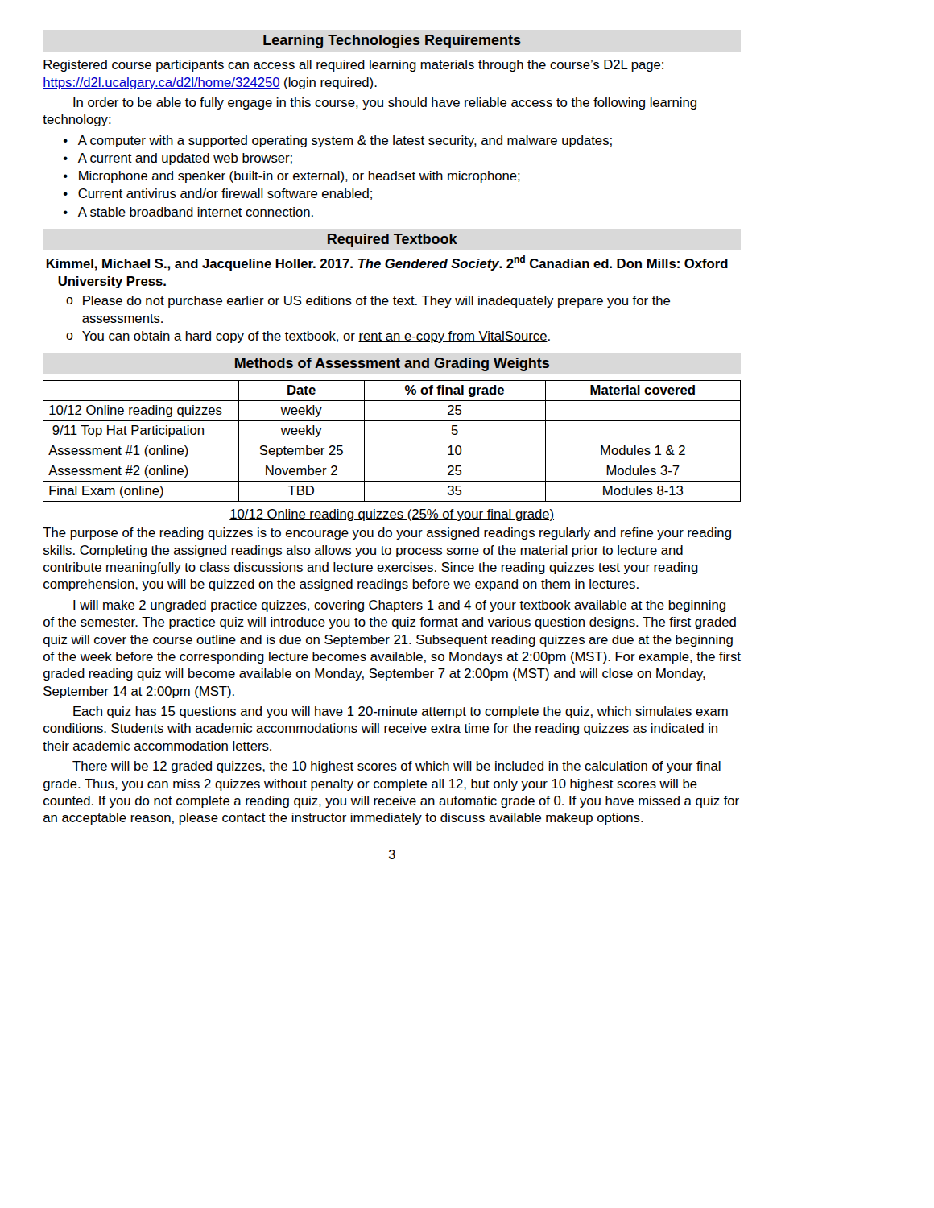Learning Technologies Requirements
Registered course participants can access all required learning materials through the course’s D2L page: https://d2l.ucalgary.ca/d2l/home/324250 (login required).
In order to be able to fully engage in this course, you should have reliable access to the following learning technology:
A computer with a supported operating system & the latest security, and malware updates;
A current and updated web browser;
Microphone and speaker (built-in or external), or headset with microphone;
Current antivirus and/or firewall software enabled;
A stable broadband internet connection.
Required Textbook
Kimmel, Michael S., and Jacqueline Holler. 2017. The Gendered Society. 2nd Canadian ed. Don Mills: Oxford University Press.
Please do not purchase earlier or US editions of the text. They will inadequately prepare you for the assessments.
You can obtain a hard copy of the textbook, or rent an e-copy from VitalSource.
Methods of Assessment and Grading Weights
| | Date | % of final grade | Material covered |
| --- | --- | --- | --- |
| 10/12 Online reading quizzes | weekly | 25 | |
| 9/11 Top Hat Participation | weekly | 5 | |
| Assessment #1 (online) | September 25 | 10 | Modules 1 & 2 |
| Assessment #2 (online) | November 2 | 25 | Modules 3-7 |
| Final Exam (online) | TBD | 35 | Modules 8-13 |
10/12 Online reading quizzes (25% of your final grade)
The purpose of the reading quizzes is to encourage you do your assigned readings regularly and refine your reading skills. Completing the assigned readings also allows you to process some of the material prior to lecture and contribute meaningfully to class discussions and lecture exercises. Since the reading quizzes test your reading comprehension, you will be quizzed on the assigned readings before we expand on them in lectures.
I will make 2 ungraded practice quizzes, covering Chapters 1 and 4 of your textbook available at the beginning of the semester. The practice quiz will introduce you to the quiz format and various question designs. The first graded quiz will cover the course outline and is due on September 21. Subsequent reading quizzes are due at the beginning of the week before the corresponding lecture becomes available, so Mondays at 2:00pm (MST). For example, the first graded reading quiz will become available on Monday, September 7 at 2:00pm (MST) and will close on Monday, September 14 at 2:00pm (MST).
Each quiz has 15 questions and you will have 1 20-minute attempt to complete the quiz, which simulates exam conditions. Students with academic accommodations will receive extra time for the reading quizzes as indicated in their academic accommodation letters.
There will be 12 graded quizzes, the 10 highest scores of which will be included in the calculation of your final grade. Thus, you can miss 2 quizzes without penalty or complete all 12, but only your 10 highest scores will be counted. If you do not complete a reading quiz, you will receive an automatic grade of 0. If you have missed a quiz for an acceptable reason, please contact the instructor immediately to discuss available makeup options.
3